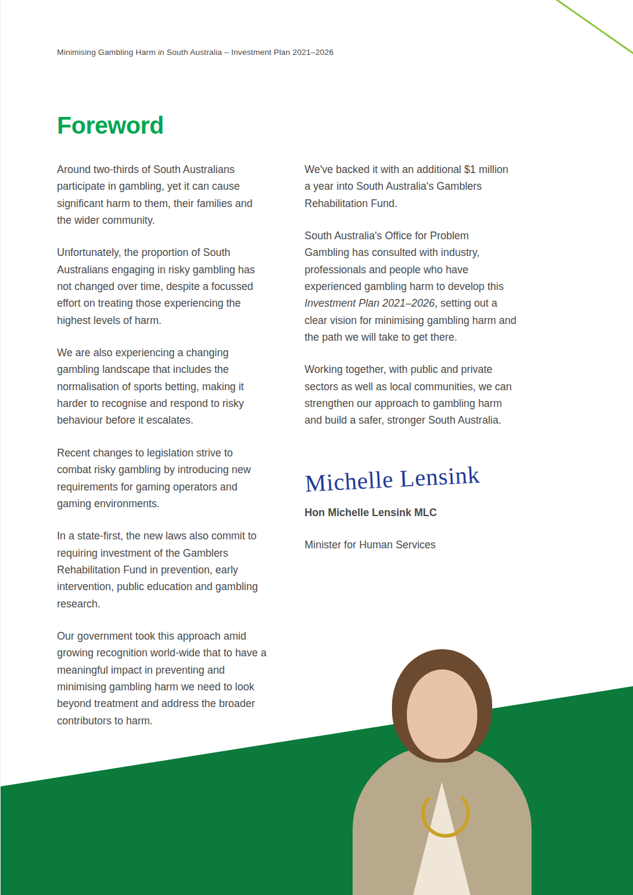Minimising Gambling Harm in South Australia – Investment Plan 2021–2026
Foreword
Around two-thirds of South Australians participate in gambling, yet it can cause significant harm to them, their families and the wider community.
Unfortunately, the proportion of South Australians engaging in risky gambling has not changed over time, despite a focussed effort on treating those experiencing the highest levels of harm.
We are also experiencing a changing gambling landscape that includes the normalisation of sports betting, making it harder to recognise and respond to risky behaviour before it escalates.
Recent changes to legislation strive to combat risky gambling by introducing new requirements for gaming operators and gaming environments.
In a state-first, the new laws also commit to requiring investment of the Gamblers Rehabilitation Fund in prevention, early intervention, public education and gambling research.
Our government took this approach amid growing recognition world-wide that to have a meaningful impact in preventing and minimising gambling harm we need to look beyond treatment and address the broader contributors to harm.
We've backed it with an additional $1 million a year into South Australia's Gamblers Rehabilitation Fund.
South Australia's Office for Problem Gambling has consulted with industry, professionals and people who have experienced gambling harm to develop this Investment Plan 2021–2026, setting out a clear vision for minimising gambling harm and the path we will take to get there.
Working together, with public and private sectors as well as local communities, we can strengthen our approach to gambling harm and build a safer, stronger South Australia.
Michelle Lensink
Hon Michelle Lensink MLC
Minister for Human Services